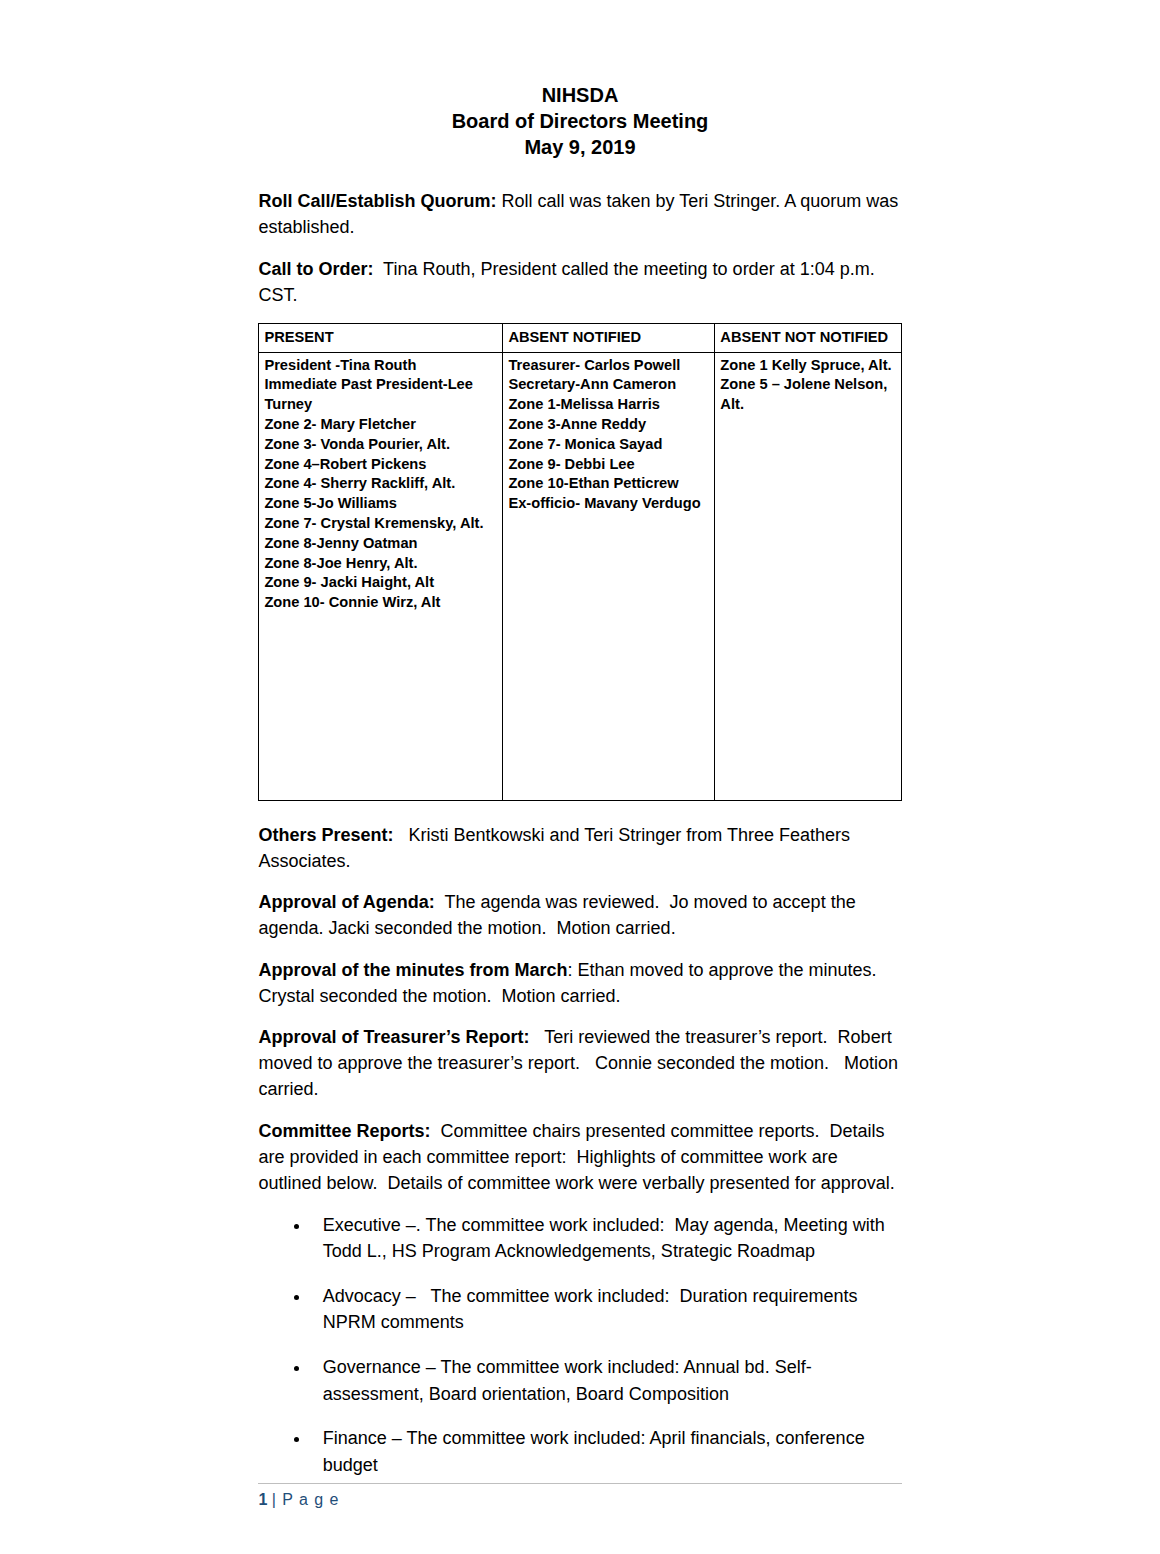NIHSDA Board of Directors Meeting May 9, 2019
Roll Call/Establish Quorum: Roll call was taken by Teri Stringer. A quorum was established.
Call to Order: Tina Routh, President called the meeting to order at 1:04 p.m. CST.
| PRESENT | ABSENT NOTIFIED | ABSENT NOT NOTIFIED |
| --- | --- | --- |
| President -Tina Routh Immediate Past President-Lee Turney Zone 2- Mary Fletcher Zone 3- Vonda Pourier, Alt. Zone 4–Robert Pickens Zone 4- Sherry Rackliff, Alt. Zone 5-Jo Williams Zone 7- Crystal Kremensky, Alt. Zone 8-Jenny Oatman Zone 8-Joe Henry, Alt. Zone 9- Jacki Haight, Alt Zone 10- Connie Wirz, Alt | Treasurer- Carlos Powell Secretary-Ann Cameron Zone 1-Melissa Harris Zone 3-Anne Reddy Zone 7- Monica Sayad Zone 9- Debbi Lee Zone 10-Ethan Petticrew Ex-officio- Mavany Verdugo | Zone 1 Kelly Spruce, Alt. Zone 5 – Jolene Nelson, Alt. |
Others Present: Kristi Bentkowski and Teri Stringer from Three Feathers Associates.
Approval of Agenda: The agenda was reviewed. Jo moved to accept the agenda. Jacki seconded the motion. Motion carried.
Approval of the minutes from March: Ethan moved to approve the minutes. Crystal seconded the motion. Motion carried.
Approval of Treasurer’s Report: Teri reviewed the treasurer’s report. Robert moved to approve the treasurer’s report. Connie seconded the motion. Motion carried.
Committee Reports: Committee chairs presented committee reports. Details are provided in each committee report: Highlights of committee work are outlined below. Details of committee work were verbally presented for approval.
Executive –. The committee work included: May agenda, Meeting with Todd L., HS Program Acknowledgements, Strategic Roadmap
Advocacy – The committee work included: Duration requirements NPRM comments
Governance – The committee work included: Annual bd. Self-assessment, Board orientation, Board Composition
Finance – The committee work included: April financials, conference budget
1 | P a g e